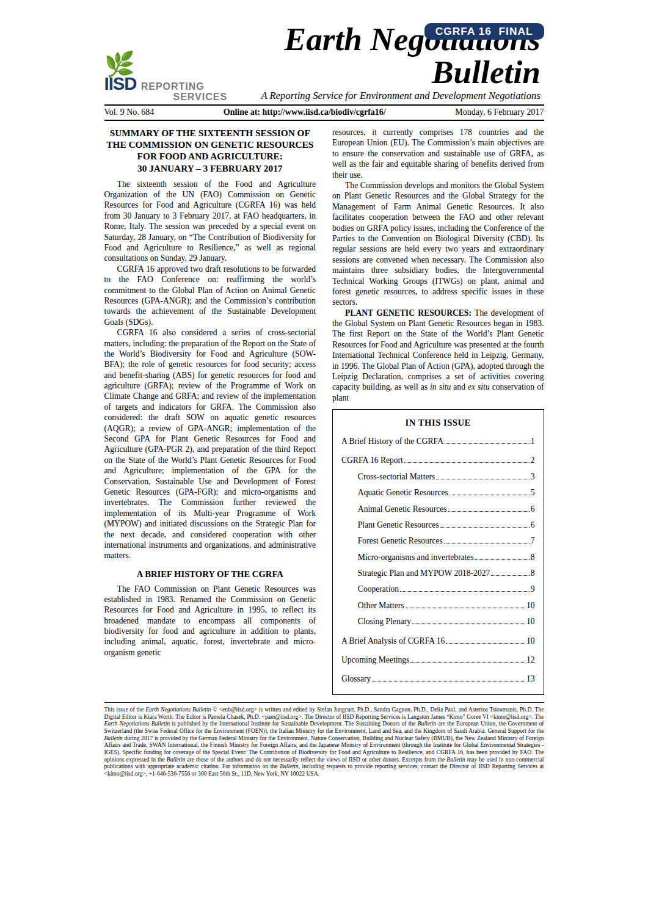CGRFA 16 FINAL
🌿
IISD REPORTING
SERVICES
Earth Negotiations Bulletin
A Reporting Service for Environment and Development Negotiations
Vol. 9 No. 684
Online at: http://www.iisd.ca/biodiv/cgrfa16/
Monday, 6 February 2017
Summary of the Sixteenth Session of the Commission on Genetic Resources for Food and Agriculture:
30 January – 3 February 2017
The sixteenth session of the Food and Agriculture Organization of the UN (FAO) Commission on Genetic Resources for Food and Agriculture (CGRFA 16) was held from 30 January to 3 February 2017, at FAO headquarters, in Rome, Italy. The session was preceded by a special event on Saturday, 28 January, on “The Contribution of Biodiversity for Food and Agriculture to Resilience,” as well as regional consultations on Sunday, 29 January.
CGRFA 16 approved two draft resolutions to be forwarded to the FAO Conference on: reaffirming the world’s commitment to the Global Plan of Action on Animal Genetic Resources (GPA-ANGR); and the Commission’s contribution towards the achievement of the Sustainable Development Goals (SDGs).
CGRFA 16 also considered a series of cross-sectorial matters, including: the preparation of the Report on the State of the World’s Biodiversity for Food and Agriculture (SOW-BFA); the role of genetic resources for food security; access and benefit-sharing (ABS) for genetic resources for food and agriculture (GRFA); review of the Programme of Work on Climate Change and GRFA; and review of the implementation of targets and indicators for GRFA. The Commission also considered: the draft SOW on aquatic genetic resources (AQGR); a review of GPA-ANGR; implementation of the Second GPA for Plant Genetic Resources for Food and Agriculture (GPA-PGR 2), and preparation of the third Report on the State of the World’s Plant Genetic Resources for Food and Agriculture; implementation of the GPA for the Conservation, Sustainable Use and Development of Forest Genetic Resources (GPA-FGR); and micro-organisms and invertebrates. The Commission further reviewed the implementation of its Multi-year Programme of Work (MYPOW) and initiated discussions on the Strategic Plan for the next decade, and considered cooperation with other international instruments and organizations, and administrative matters.
A Brief History of the CGRFA
The FAO Commission on Plant Genetic Resources was established in 1983. Renamed the Commission on Genetic Resources for Food and Agriculture in 1995, to reflect its broadened mandate to encompass all components of biodiversity for food and agriculture in addition to plants, including animal, aquatic, forest, invertebrate and micro-organism genetic
resources, it currently comprises 178 countries and the European Union (EU). The Commission’s main objectives are to ensure the conservation and sustainable use of GRFA, as well as the fair and equitable sharing of benefits derived from their use.
The Commission develops and monitors the Global System on Plant Genetic Resources and the Global Strategy for the Management of Farm Animal Genetic Resources. It also facilitates cooperation between the FAO and other relevant bodies on GRFA policy issues, including the Conference of the Parties to the Convention on Biological Diversity (CBD). Its regular sessions are held every two years and extraordinary sessions are convened when necessary. The Commission also maintains three subsidiary bodies, the Intergovernmental Technical Working Groups (ITWGs) on plant, animal and forest genetic resources, to address specific issues in these sectors.
Plant Genetic Resources: The development of the Global System on Plant Genetic Resources began in 1983. The first Report on the State of the World’s Plant Genetic Resources for Food and Agriculture was presented at the fourth International Technical Conference held in Leipzig, Germany, in 1996. The Global Plan of Action (GPA), adopted through the Leipzig Declaration, comprises a set of activities covering capacity building, as well as in situ and ex situ conservation of plant
In This Issue
A Brief History of the CGRFA 1
CGRFA 16 Report 2
Cross-sectorial Matters 3
Aquatic Genetic Resources 5
Animal Genetic Resources 6
Plant Genetic Resources 6
Forest Genetic Resources 7
Micro-organisms and invertebrates 8
Strategic Plan and MYPOW 2018-2027 8
Cooperation 9
Other Matters 10
Closing Plenary 10
A Brief Analysis of CGRFA 16 10
Upcoming Meetings 12
Glossary 13
This issue of the Earth Negotiations Bulletin © <enb@iisd.org> is written and edited by Stefan Jungcurt, Ph.D., Sandra Gagnon, Ph.D., Delia Paul, and Asterios Tsioumanis, Ph.D. The Digital Editor is Kiara Worth. The Editor is Pamela Chasek, Ph.D. <pam@iisd.org>. The Director of IISD Reporting Services is Langston James “Kimo” Goree VI <kimo@iisd.org>. The Earth Negotiations Bulletin is published by the International Institute for Sustainable Development. The Sustaining Donors of the Bulletin are the European Union, the Government of Switzerland (the Swiss Federal Office for the Environment (FOEN)), the Italian Ministry for the Environment, Land and Sea, and the Kingdom of Saudi Arabia. General Support for the Bulletin during 2017 is provided by the German Federal Ministry for the Environment, Nature Conservation, Building and Nuclear Safety (BMUB), the New Zealand Ministry of Foreign Affairs and Trade, SWAN International, the Finnish Ministry for Foreign Affairs, and the Japanese Ministry of Environment (through the Institute for Global Environmental Strategies - IGES). Specific funding for coverage of the Special Event: The Contribution of Biodiversity for Food and Agriculture to Resilience, and CGRFA 16, has been provided by FAO. The opinions expressed in the Bulletin are those of the authors and do not necessarily reflect the views of IISD or other donors. Excerpts from the Bulletin may be used in non-commercial publications with appropriate academic citation. For information on the Bulletin, including requests to provide reporting services, contact the Director of IISD Reporting Services at <kimo@iisd.org>, +1-646-536-7556 or 300 East 56th St., 11D, New York, NY 10022 USA.